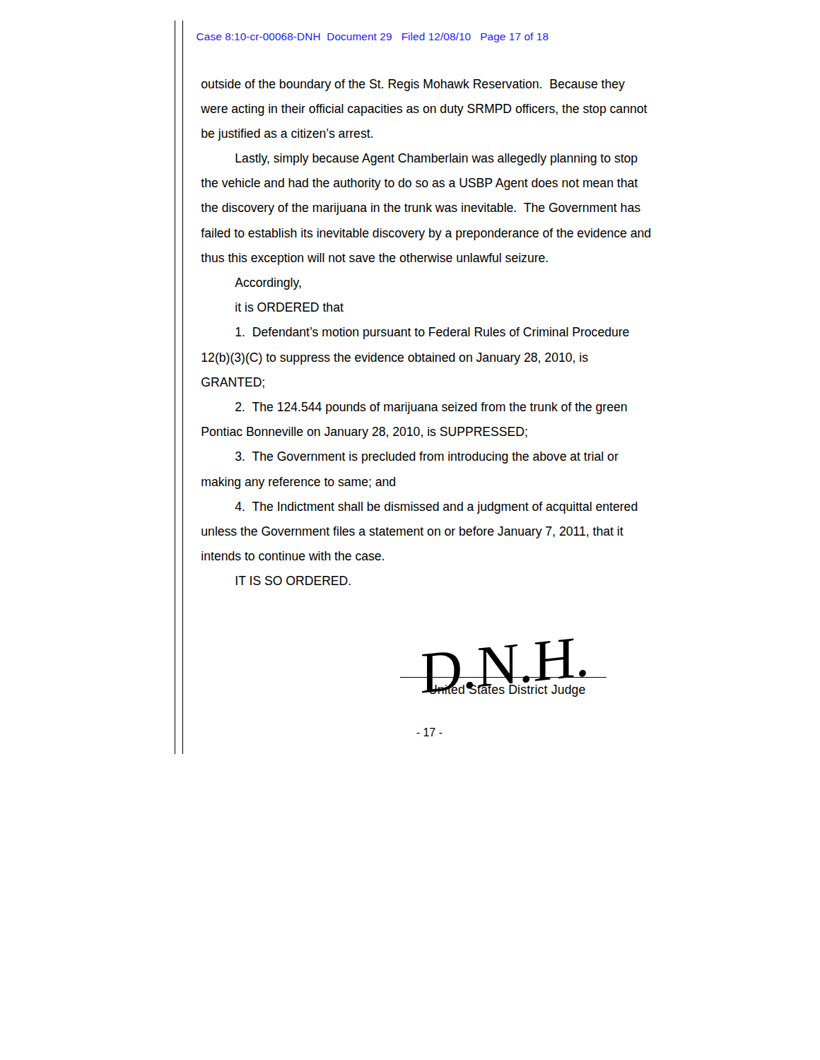Case 8:10-cr-00068-DNH Document 29 Filed 12/08/10 Page 17 of 18
outside of the boundary of the St. Regis Mohawk Reservation. Because they were acting in their official capacities as on duty SRMPD officers, the stop cannot be justified as a citizen’s arrest.
Lastly, simply because Agent Chamberlain was allegedly planning to stop the vehicle and had the authority to do so as a USBP Agent does not mean that the discovery of the marijuana in the trunk was inevitable. The Government has failed to establish its inevitable discovery by a preponderance of the evidence and thus this exception will not save the otherwise unlawful seizure.
Accordingly,
it is ORDERED that
1. Defendant’s motion pursuant to Federal Rules of Criminal Procedure 12(b)(3)(C) to suppress the evidence obtained on January 28, 2010, is GRANTED;
2. The 124.544 pounds of marijuana seized from the trunk of the green Pontiac Bonneville on January 28, 2010, is SUPPRESSED;
3. The Government is precluded from introducing the above at trial or making any reference to same; and
4. The Indictment shall be dismissed and a judgment of acquittal entered unless the Government files a statement on or before January 7, 2011, that it intends to continue with the case.
IT IS SO ORDERED.
D.N.H.
United States District Judge
- 17 -